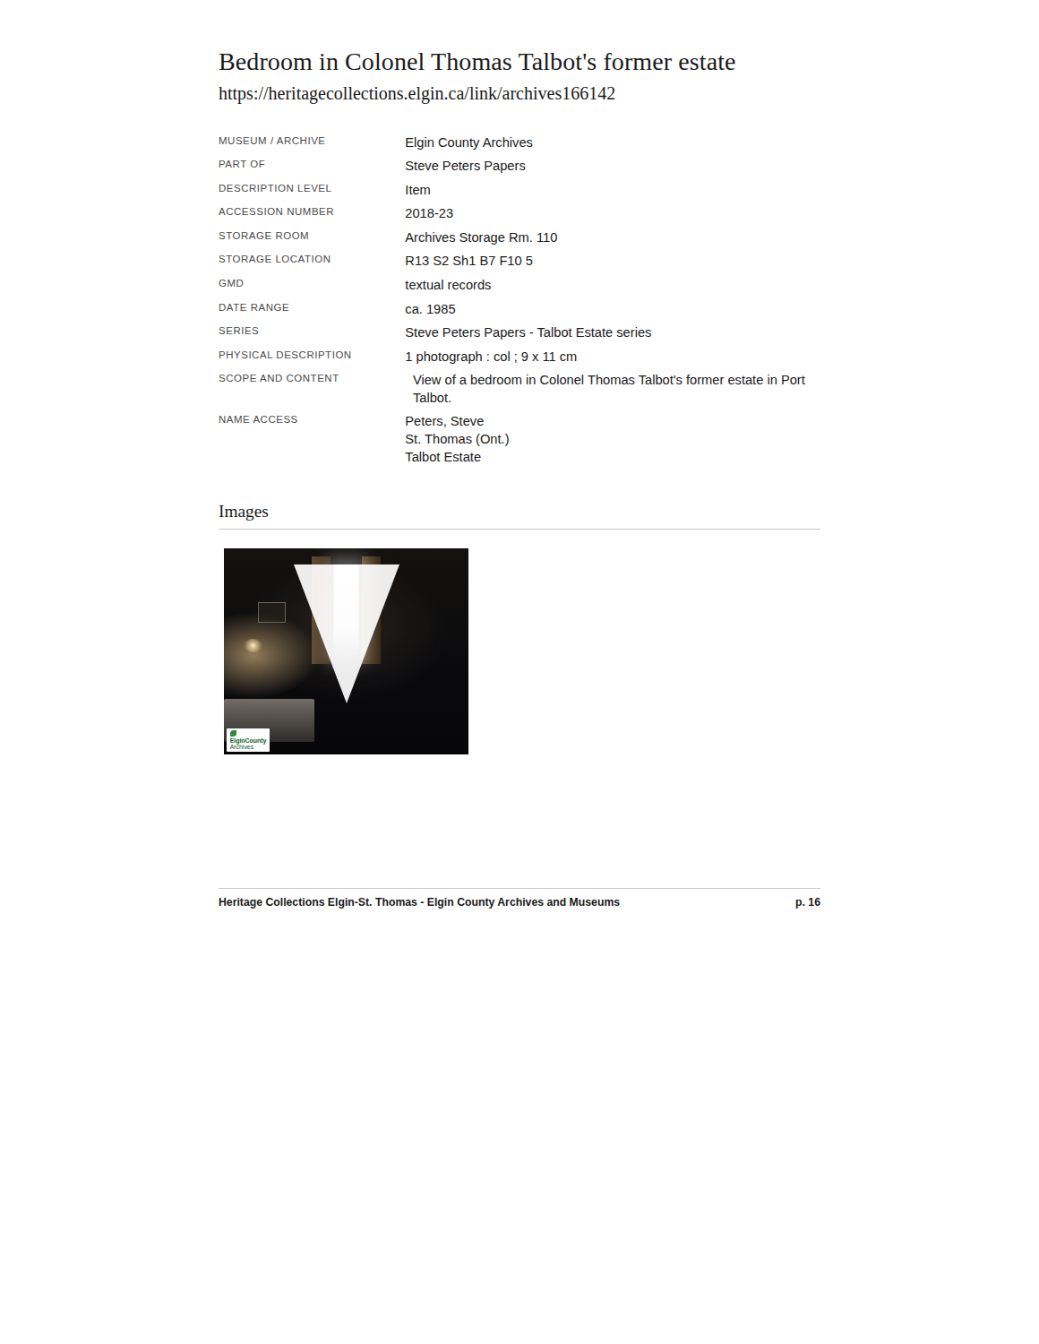Bedroom in Colonel Thomas Talbot's former estate
https://heritagecollections.elgin.ca/link/archives166142
| Museum / Archive | Elgin County Archives |
| Part of | Steve Peters Papers |
| Description Level | Item |
| Accession Number | 2018-23 |
| Storage Room | Archives Storage Rm. 110 |
| Storage Location | R13 S2 Sh1 B7 F10 5 |
| GMD | textual records |
| Date Range | ca. 1985 |
| Series | Steve Peters Papers - Talbot Estate series |
| Physical Description | 1 photograph : col ; 9 x 11 cm |
| Scope and Content | View of a bedroom in Colonel Thomas Talbot's former estate in Port Talbot. |
| Name Access | Peters, Steve St. Thomas (Ont.) Talbot Estate |
Images
ElginCounty Archives
Heritage Collections Elgin-St. Thomas - Elgin County Archives and Museums p. 16